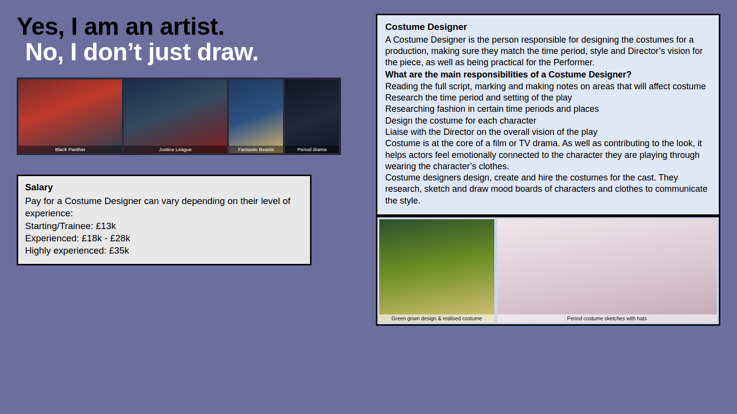Yes, I am an artist. No, I don’t just draw.
Black Panther
Justice League
Fantastic Beasts
Period drama
Salary
Pay for a Costume Designer can vary depending on their level of experience:
Starting/Trainee: £13k
Experienced: £18k - £28k
Highly experienced: £35k
Costume Designer
A Costume Designer is the person responsible for designing the costumes for a production, making sure they match the time period, style and Director’s vision for the piece, as well as being practical for the Performer.
What are the main responsibilities of a Costume Designer?
Reading the full script, marking and making notes on areas that will affect costume
Research the time period and setting of the play
Researching fashion in certain time periods and places
Design the costume for each character
Liaise with the Director on the overall vision of the play
Costume is at the core of a film or TV drama. As well as contributing to the look, it helps actors feel emotionally connected to the character they are playing through wearing the character’s clothes.
Costume designers design, create and hire the costumes for the cast. They research, sketch and draw mood boards of characters and clothes to communicate the style.
Green gown design & realised costume
Period costume sketches with hats